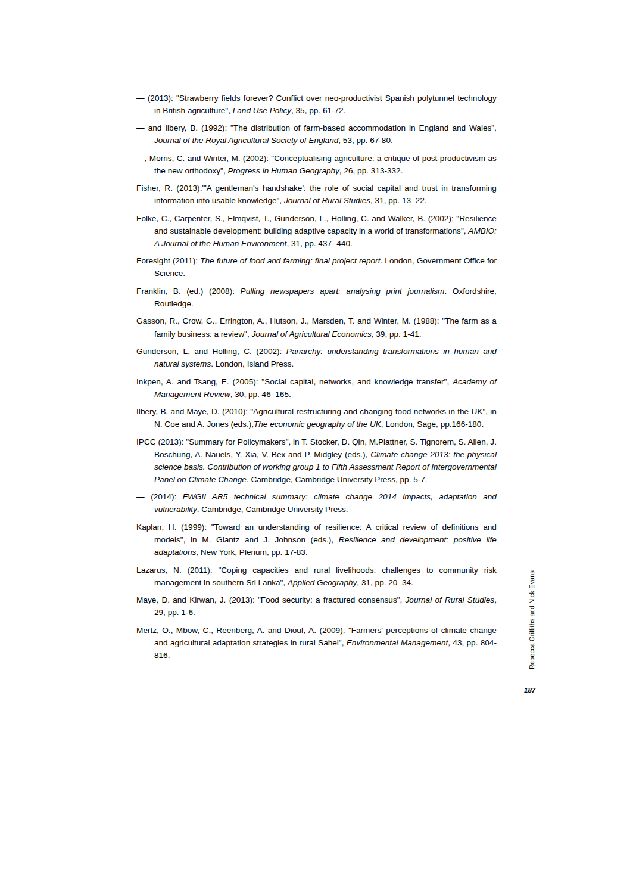— (2013): "Strawberry fields forever? Conflict over neo-productivist Spanish polytunnel technology in British agriculture", Land Use Policy, 35, pp. 61-72.
— and Ilbery, B. (1992): "The distribution of farm-based accommodation in England and Wales", Journal of the Royal Agricultural Society of England, 53, pp. 67-80.
—, Morris, C. and Winter, M. (2002): "Conceptualising agriculture: a critique of post-productivism as the new orthodoxy", Progress in Human Geography, 26, pp. 313-332.
Fisher, R. (2013):"'A gentleman's handshake': the role of social capital and trust in transforming information into usable knowledge", Journal of Rural Studies, 31, pp. 13–22.
Folke, C., Carpenter, S., Elmqvist, T., Gunderson, L., Holling, C. and Walker, B. (2002): "Resilience and sustainable development: building adaptive capacity in a world of transformations", AMBIO: A Journal of the Human Environment, 31, pp. 437- 440.
Foresight (2011): The future of food and farming: final project report. London, Government Office for Science.
Franklin, B. (ed.) (2008): Pulling newspapers apart: analysing print journalism. Oxfordshire, Routledge.
Gasson, R., Crow, G., Errington, A., Hutson, J., Marsden, T. and Winter, M. (1988): "The farm as a family business: a review", Journal of Agricultural Economics, 39, pp. 1-41.
Gunderson, L. and Holling, C. (2002): Panarchy: understanding transformations in human and natural systems. London, Island Press.
Inkpen, A. and Tsang, E. (2005): "Social capital, networks, and knowledge transfer", Academy of Management Review, 30, pp. 46–165.
Ilbery, B. and Maye, D. (2010): "Agricultural restructuring and changing food networks in the UK", in N. Coe and A. Jones (eds.),The economic geography of the UK, London, Sage, pp.166-180.
IPCC (2013): "Summary for Policymakers", in T. Stocker, D. Qin, M.Plattner, S. Tignorem, S. Allen, J. Boschung, A. Nauels, Y. Xia, V. Bex and P. Midgley (eds.), Climate change 2013: the physical science basis. Contribution of working group 1 to Fifth Assessment Report of Intergovernmental Panel on Climate Change. Cambridge, Cambridge University Press, pp. 5-7.
— (2014): FWGII AR5 technical summary: climate change 2014 impacts, adaptation and vulnerability. Cambridge, Cambridge University Press.
Kaplan, H. (1999): "Toward an understanding of resilience: A critical review of definitions and models", in M. Glantz and J. Johnson (eds.), Resilience and development: positive life adaptations, New York, Plenum, pp. 17-83.
Lazarus, N. (2011): "Coping capacities and rural livelihoods: challenges to community risk management in southern Sri Lanka", Applied Geography, 31, pp. 20–34.
Maye, D. and Kirwan, J. (2013): "Food security: a fractured consensus", Journal of Rural Studies, 29, pp. 1-6.
Mertz, O., Mbow, C., Reenberg, A. and Diouf, A. (2009): "Farmers' perceptions of climate change and agricultural adaptation strategies in rural Sahel", Environmental Management, 43, pp. 804-816.
Rebecca Griffiths and Nick Evans
187